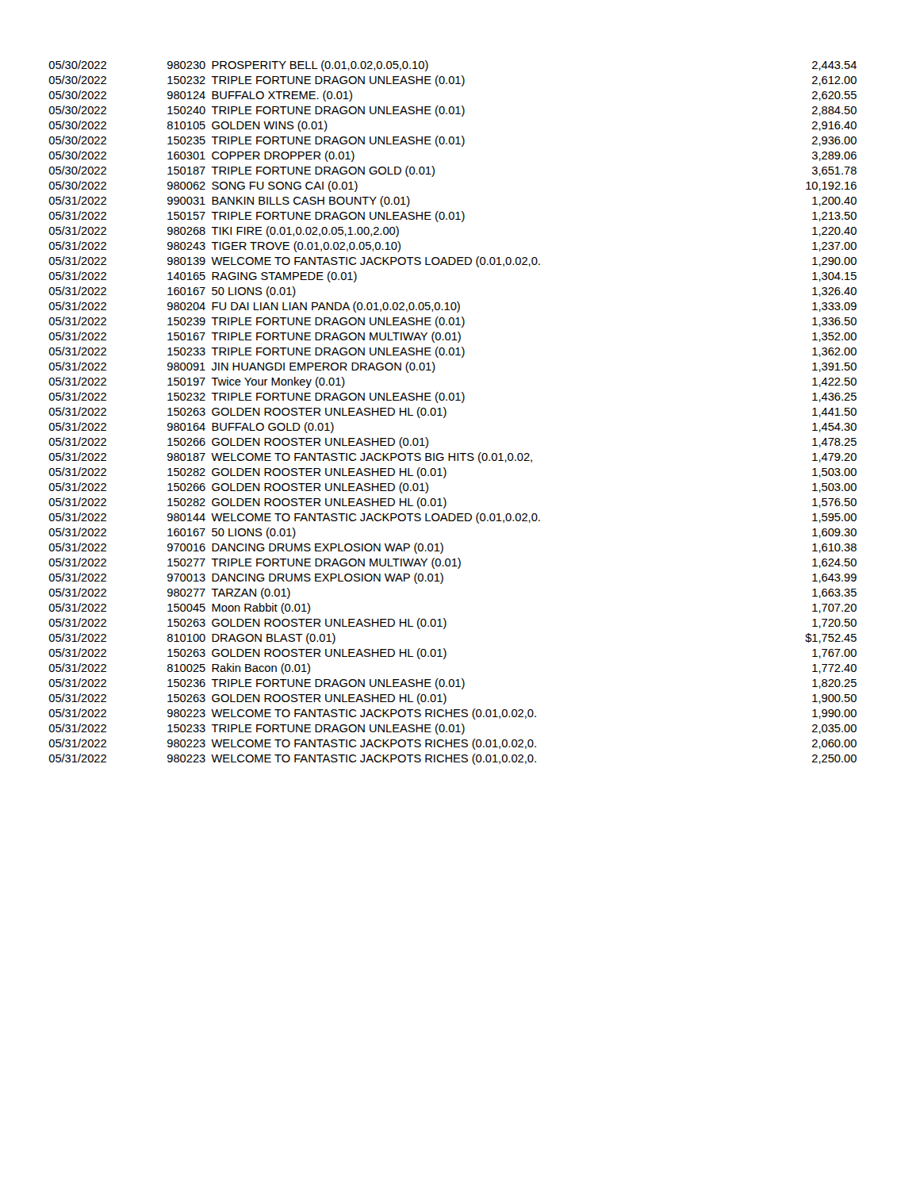| 05/30/2022 | 980230 | PROSPERITY BELL (0.01,0.02,0.05,0.10) | 2,443.54 |
| 05/30/2022 | 150232 | TRIPLE FORTUNE DRAGON UNLEASHE (0.01) | 2,612.00 |
| 05/30/2022 | 980124 | BUFFALO XTREME. (0.01) | 2,620.55 |
| 05/30/2022 | 150240 | TRIPLE FORTUNE DRAGON UNLEASHE (0.01) | 2,884.50 |
| 05/30/2022 | 810105 | GOLDEN WINS (0.01) | 2,916.40 |
| 05/30/2022 | 150235 | TRIPLE FORTUNE DRAGON UNLEASHE (0.01) | 2,936.00 |
| 05/30/2022 | 160301 | COPPER DROPPER (0.01) | 3,289.06 |
| 05/30/2022 | 150187 | TRIPLE FORTUNE DRAGON GOLD (0.01) | 3,651.78 |
| 05/30/2022 | 980062 | SONG FU SONG CAI (0.01) | 10,192.16 |
| 05/31/2022 | 990031 | BANKIN BILLS CASH BOUNTY (0.01) | 1,200.40 |
| 05/31/2022 | 150157 | TRIPLE FORTUNE DRAGON UNLEASHE (0.01) | 1,213.50 |
| 05/31/2022 | 980268 | TIKI FIRE (0.01,0.02,0.05,1.00,2.00) | 1,220.40 |
| 05/31/2022 | 980243 | TIGER TROVE (0.01,0.02,0.05,0.10) | 1,237.00 |
| 05/31/2022 | 980139 | WELCOME TO FANTASTIC JACKPOTS LOADED (0.01,0.02,0. | 1,290.00 |
| 05/31/2022 | 140165 | RAGING STAMPEDE (0.01) | 1,304.15 |
| 05/31/2022 | 160167 | 50 LIONS (0.01) | 1,326.40 |
| 05/31/2022 | 980204 | FU DAI LIAN LIAN PANDA (0.01,0.02,0.05,0.10) | 1,333.09 |
| 05/31/2022 | 150239 | TRIPLE FORTUNE DRAGON UNLEASHE (0.01) | 1,336.50 |
| 05/31/2022 | 150167 | TRIPLE FORTUNE DRAGON MULTIWAY (0.01) | 1,352.00 |
| 05/31/2022 | 150233 | TRIPLE FORTUNE DRAGON UNLEASHE (0.01) | 1,362.00 |
| 05/31/2022 | 980091 | JIN HUANGDI EMPEROR DRAGON (0.01) | 1,391.50 |
| 05/31/2022 | 150197 | Twice Your Monkey (0.01) | 1,422.50 |
| 05/31/2022 | 150232 | TRIPLE FORTUNE DRAGON UNLEASHE (0.01) | 1,436.25 |
| 05/31/2022 | 150263 | GOLDEN ROOSTER UNLEASHED HL (0.01) | 1,441.50 |
| 05/31/2022 | 980164 | BUFFALO GOLD (0.01) | 1,454.30 |
| 05/31/2022 | 150266 | GOLDEN ROOSTER UNLEASHED (0.01) | 1,478.25 |
| 05/31/2022 | 980187 | WELCOME TO FANTASTIC JACKPOTS BIG HITS (0.01,0.02, | 1,479.20 |
| 05/31/2022 | 150282 | GOLDEN ROOSTER UNLEASHED HL (0.01) | 1,503.00 |
| 05/31/2022 | 150266 | GOLDEN ROOSTER UNLEASHED (0.01) | 1,503.00 |
| 05/31/2022 | 150282 | GOLDEN ROOSTER UNLEASHED HL (0.01) | 1,576.50 |
| 05/31/2022 | 980144 | WELCOME TO FANTASTIC JACKPOTS LOADED (0.01,0.02,0. | 1,595.00 |
| 05/31/2022 | 160167 | 50 LIONS (0.01) | 1,609.30 |
| 05/31/2022 | 970016 | DANCING DRUMS EXPLOSION WAP (0.01) | 1,610.38 |
| 05/31/2022 | 150277 | TRIPLE FORTUNE DRAGON MULTIWAY (0.01) | 1,624.50 |
| 05/31/2022 | 970013 | DANCING DRUMS EXPLOSION WAP (0.01) | 1,643.99 |
| 05/31/2022 | 980277 | TARZAN (0.01) | 1,663.35 |
| 05/31/2022 | 150045 | Moon Rabbit (0.01) | 1,707.20 |
| 05/31/2022 | 150263 | GOLDEN ROOSTER UNLEASHED HL (0.01) | 1,720.50 |
| 05/31/2022 | 810100 | DRAGON BLAST (0.01) | $1,752.45 |
| 05/31/2022 | 150263 | GOLDEN ROOSTER UNLEASHED HL (0.01) | 1,767.00 |
| 05/31/2022 | 810025 | Rakin Bacon (0.01) | 1,772.40 |
| 05/31/2022 | 150236 | TRIPLE FORTUNE DRAGON UNLEASHE (0.01) | 1,820.25 |
| 05/31/2022 | 150263 | GOLDEN ROOSTER UNLEASHED HL (0.01) | 1,900.50 |
| 05/31/2022 | 980223 | WELCOME TO FANTASTIC JACKPOTS RICHES (0.01,0.02,0. | 1,990.00 |
| 05/31/2022 | 150233 | TRIPLE FORTUNE DRAGON UNLEASHE (0.01) | 2,035.00 |
| 05/31/2022 | 980223 | WELCOME TO FANTASTIC JACKPOTS RICHES (0.01,0.02,0. | 2,060.00 |
| 05/31/2022 | 980223 | WELCOME TO FANTASTIC JACKPOTS RICHES (0.01,0.02,0. | 2,250.00 |